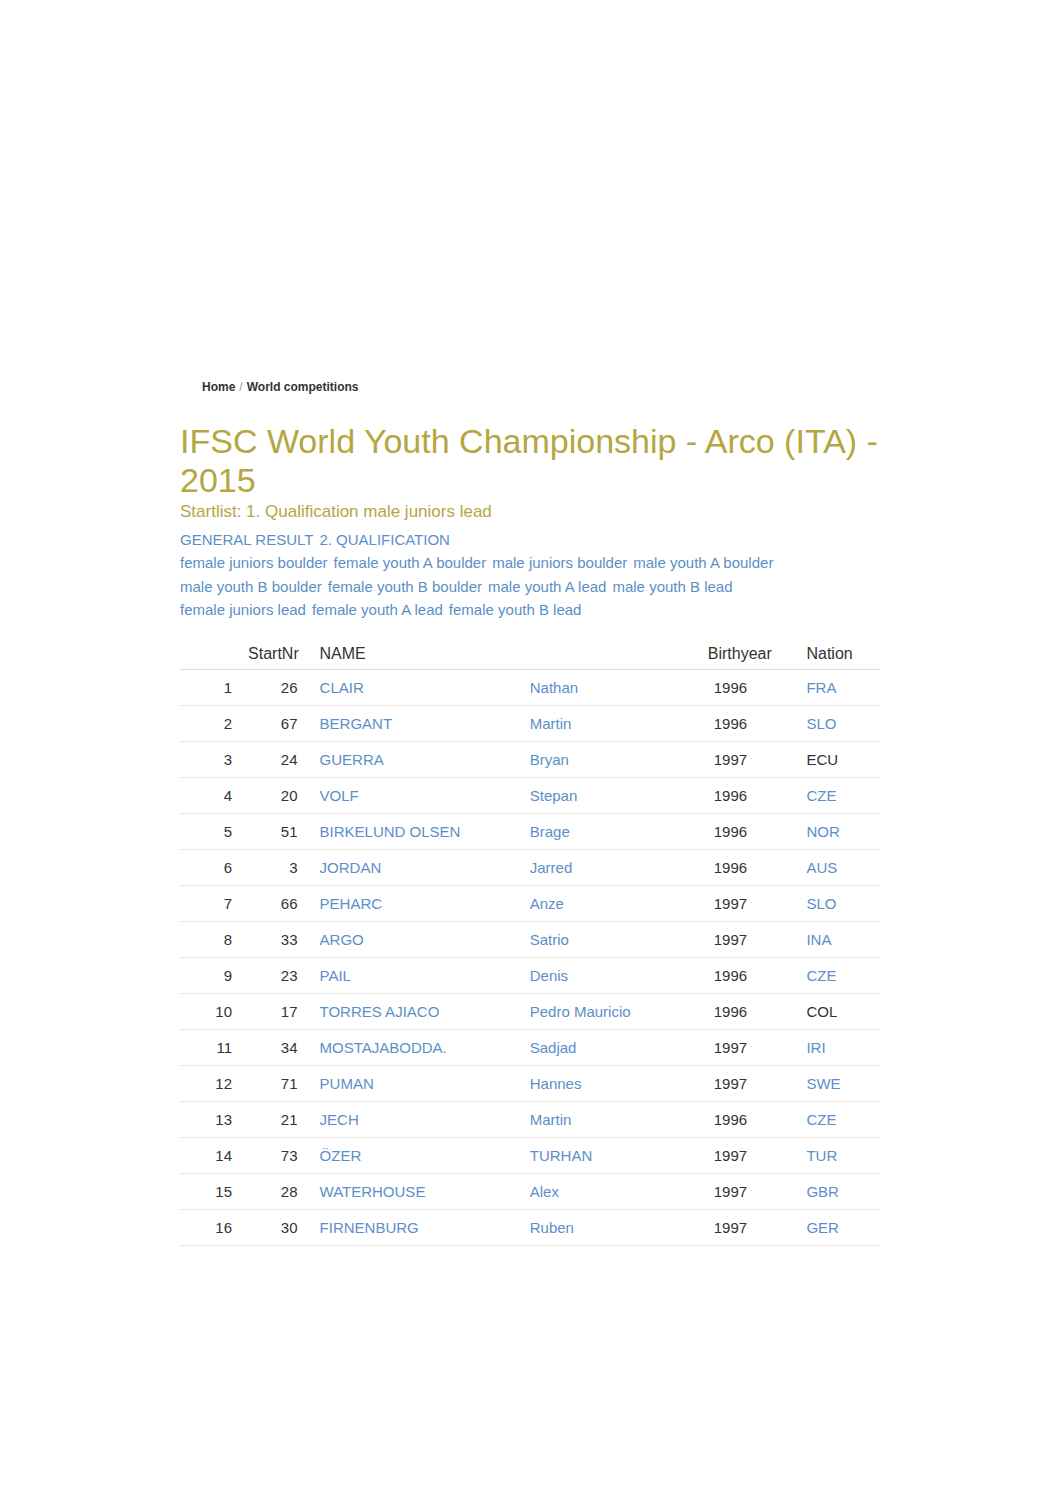Home/World competitions
IFSC World Youth Championship - Arco (ITA) - 2015
Startlist: 1. Qualification male juniors lead
GENERAL RESULT 2. QUALIFICATION
female juniors boulder female youth A boulder male juniors boulder male youth A boulder
male youth B boulder female youth B boulder male youth A lead male youth B lead
female juniors lead female youth A lead female youth B lead
| | StartNr | NAME | Birthyear | Nation |
| --- | --- | --- | --- | --- |
| 1 | 26 | CLAIR | Nathan | 1996 | FRA |
| 2 | 67 | BERGANT | Martin | 1996 | SLO |
| 3 | 24 | GUERRA | Bryan | 1997 | ECU |
| 4 | 20 | VOLF | Stepan | 1996 | CZE |
| 5 | 51 | BIRKELUND OLSEN | Brage | 1996 | NOR |
| 6 | 3 | JORDAN | Jarred | 1996 | AUS |
| 7 | 66 | PEHARC | Anze | 1997 | SLO |
| 8 | 33 | ARGO | Satrio | 1997 | INA |
| 9 | 23 | PAIL | Denis | 1996 | CZE |
| 10 | 17 | TORRES AJIACO | Pedro Mauricio | 1996 | COL |
| 11 | 34 | MOSTAJABODDA. | Sadjad | 1997 | IRI |
| 12 | 71 | PUMAN | Hannes | 1997 | SWE |
| 13 | 21 | JECH | Martin | 1996 | CZE |
| 14 | 73 | ÖZER | TURHAN | 1997 | TUR |
| 15 | 28 | WATERHOUSE | Alex | 1997 | GBR |
| 16 | 30 | FIRNENBURG | Ruben | 1997 | GER |